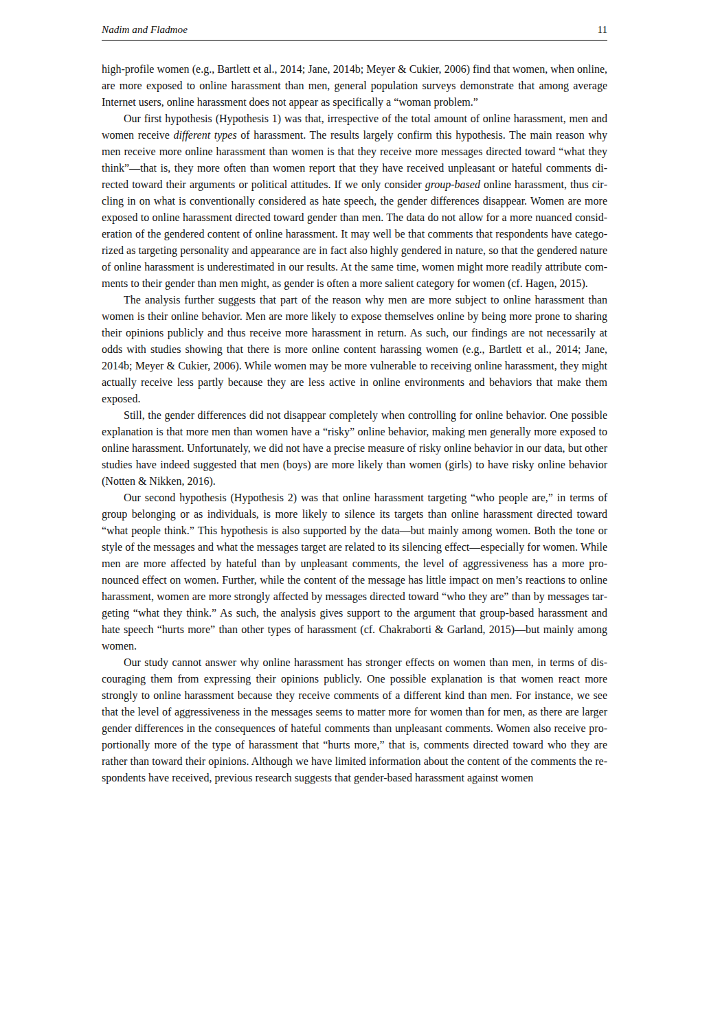Nadim and Fladmoe 11
high-profile women (e.g., Bartlett et al., 2014; Jane, 2014b; Meyer & Cukier, 2006) find that women, when online, are more exposed to online harassment than men, general population surveys demonstrate that among average Internet users, online harassment does not appear as specifically a “woman problem.”
Our first hypothesis (Hypothesis 1) was that, irrespective of the total amount of online harassment, men and women receive different types of harassment. The results largely confirm this hypothesis. The main reason why men receive more online harassment than women is that they receive more messages directed toward “what they think”—that is, they more often than women report that they have received unpleasant or hateful comments directed toward their arguments or political attitudes. If we only consider group-based online harassment, thus circling in on what is conventionally considered as hate speech, the gender differences disappear. Women are more exposed to online harassment directed toward gender than men. The data do not allow for a more nuanced consideration of the gendered content of online harassment. It may well be that comments that respondents have categorized as targeting personality and appearance are in fact also highly gendered in nature, so that the gendered nature of online harassment is underestimated in our results. At the same time, women might more readily attribute comments to their gender than men might, as gender is often a more salient category for women (cf. Hagen, 2015).
The analysis further suggests that part of the reason why men are more subject to online harassment than women is their online behavior. Men are more likely to expose themselves online by being more prone to sharing their opinions publicly and thus receive more harassment in return. As such, our findings are not necessarily at odds with studies showing that there is more online content harassing women (e.g., Bartlett et al., 2014; Jane, 2014b; Meyer & Cukier, 2006). While women may be more vulnerable to receiving online harassment, they might actually receive less partly because they are less active in online environments and behaviors that make them exposed.
Still, the gender differences did not disappear completely when controlling for online behavior. One possible explanation is that more men than women have a “risky” online behavior, making men generally more exposed to online harassment. Unfortunately, we did not have a precise measure of risky online behavior in our data, but other studies have indeed suggested that men (boys) are more likely than women (girls) to have risky online behavior (Notten & Nikken, 2016).
Our second hypothesis (Hypothesis 2) was that online harassment targeting “who people are,” in terms of group belonging or as individuals, is more likely to silence its targets than online harassment directed toward “what people think.” This hypothesis is also supported by the data—but mainly among women. Both the tone or style of the messages and what the messages target are related to its silencing effect—especially for women. While men are more affected by hateful than by unpleasant comments, the level of aggressiveness has a more pronounced effect on women. Further, while the content of the message has little impact on men’s reactions to online harassment, women are more strongly affected by messages directed toward “who they are” than by messages targeting “what they think.” As such, the analysis gives support to the argument that group-based harassment and hate speech “hurts more” than other types of harassment (cf. Chakraborti & Garland, 2015)—but mainly among women.
Our study cannot answer why online harassment has stronger effects on women than men, in terms of discouraging them from expressing their opinions publicly. One possible explanation is that women react more strongly to online harassment because they receive comments of a different kind than men. For instance, we see that the level of aggressiveness in the messages seems to matter more for women than for men, as there are larger gender differences in the consequences of hateful comments than unpleasant comments. Women also receive proportionally more of the type of harassment that “hurts more,” that is, comments directed toward who they are rather than toward their opinions. Although we have limited information about the content of the comments the respondents have received, previous research suggests that gender-based harassment against women